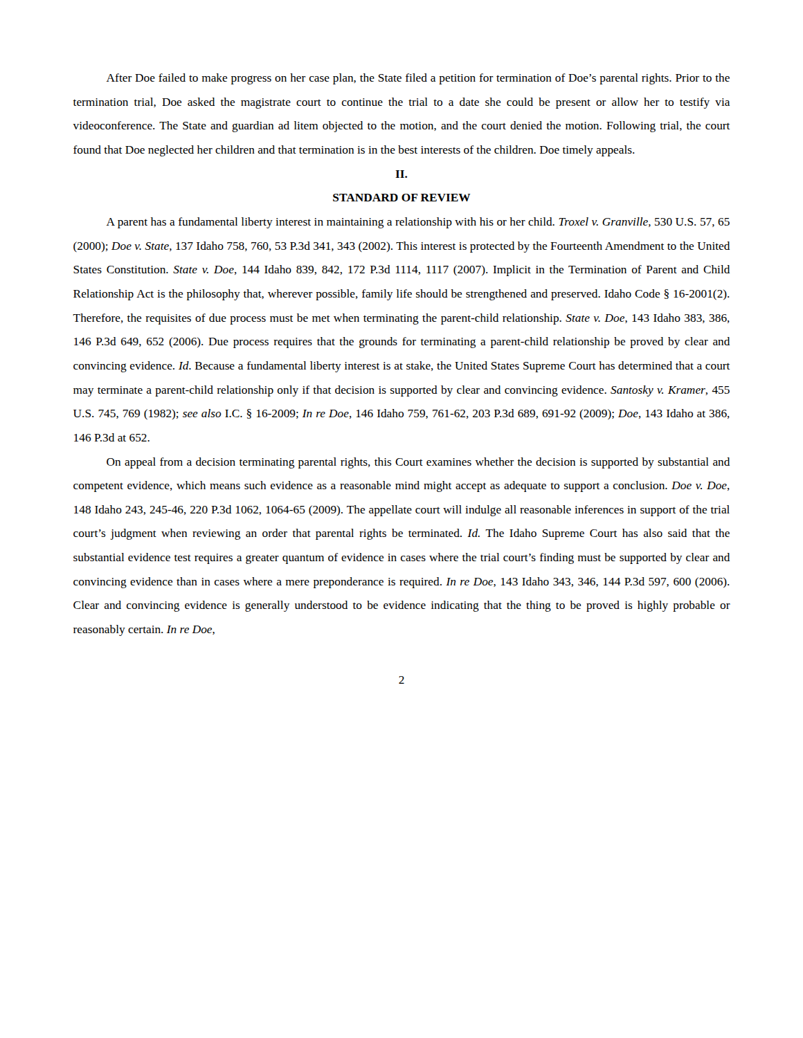After Doe failed to make progress on her case plan, the State filed a petition for termination of Doe’s parental rights. Prior to the termination trial, Doe asked the magistrate court to continue the trial to a date she could be present or allow her to testify via videoconference. The State and guardian ad litem objected to the motion, and the court denied the motion. Following trial, the court found that Doe neglected her children and that termination is in the best interests of the children. Doe timely appeals.
II.
STANDARD OF REVIEW
A parent has a fundamental liberty interest in maintaining a relationship with his or her child. Troxel v. Granville, 530 U.S. 57, 65 (2000); Doe v. State, 137 Idaho 758, 760, 53 P.3d 341, 343 (2002). This interest is protected by the Fourteenth Amendment to the United States Constitution. State v. Doe, 144 Idaho 839, 842, 172 P.3d 1114, 1117 (2007). Implicit in the Termination of Parent and Child Relationship Act is the philosophy that, wherever possible, family life should be strengthened and preserved. Idaho Code § 16-2001(2). Therefore, the requisites of due process must be met when terminating the parent-child relationship. State v. Doe, 143 Idaho 383, 386, 146 P.3d 649, 652 (2006). Due process requires that the grounds for terminating a parent-child relationship be proved by clear and convincing evidence. Id. Because a fundamental liberty interest is at stake, the United States Supreme Court has determined that a court may terminate a parent-child relationship only if that decision is supported by clear and convincing evidence. Santosky v. Kramer, 455 U.S. 745, 769 (1982); see also I.C. § 16-2009; In re Doe, 146 Idaho 759, 761-62, 203 P.3d 689, 691-92 (2009); Doe, 143 Idaho at 386, 146 P.3d at 652.
On appeal from a decision terminating parental rights, this Court examines whether the decision is supported by substantial and competent evidence, which means such evidence as a reasonable mind might accept as adequate to support a conclusion. Doe v. Doe, 148 Idaho 243, 245-46, 220 P.3d 1062, 1064-65 (2009). The appellate court will indulge all reasonable inferences in support of the trial court’s judgment when reviewing an order that parental rights be terminated. Id. The Idaho Supreme Court has also said that the substantial evidence test requires a greater quantum of evidence in cases where the trial court’s finding must be supported by clear and convincing evidence than in cases where a mere preponderance is required. In re Doe, 143 Idaho 343, 346, 144 P.3d 597, 600 (2006). Clear and convincing evidence is generally understood to be evidence indicating that the thing to be proved is highly probable or reasonably certain. In re Doe,
2